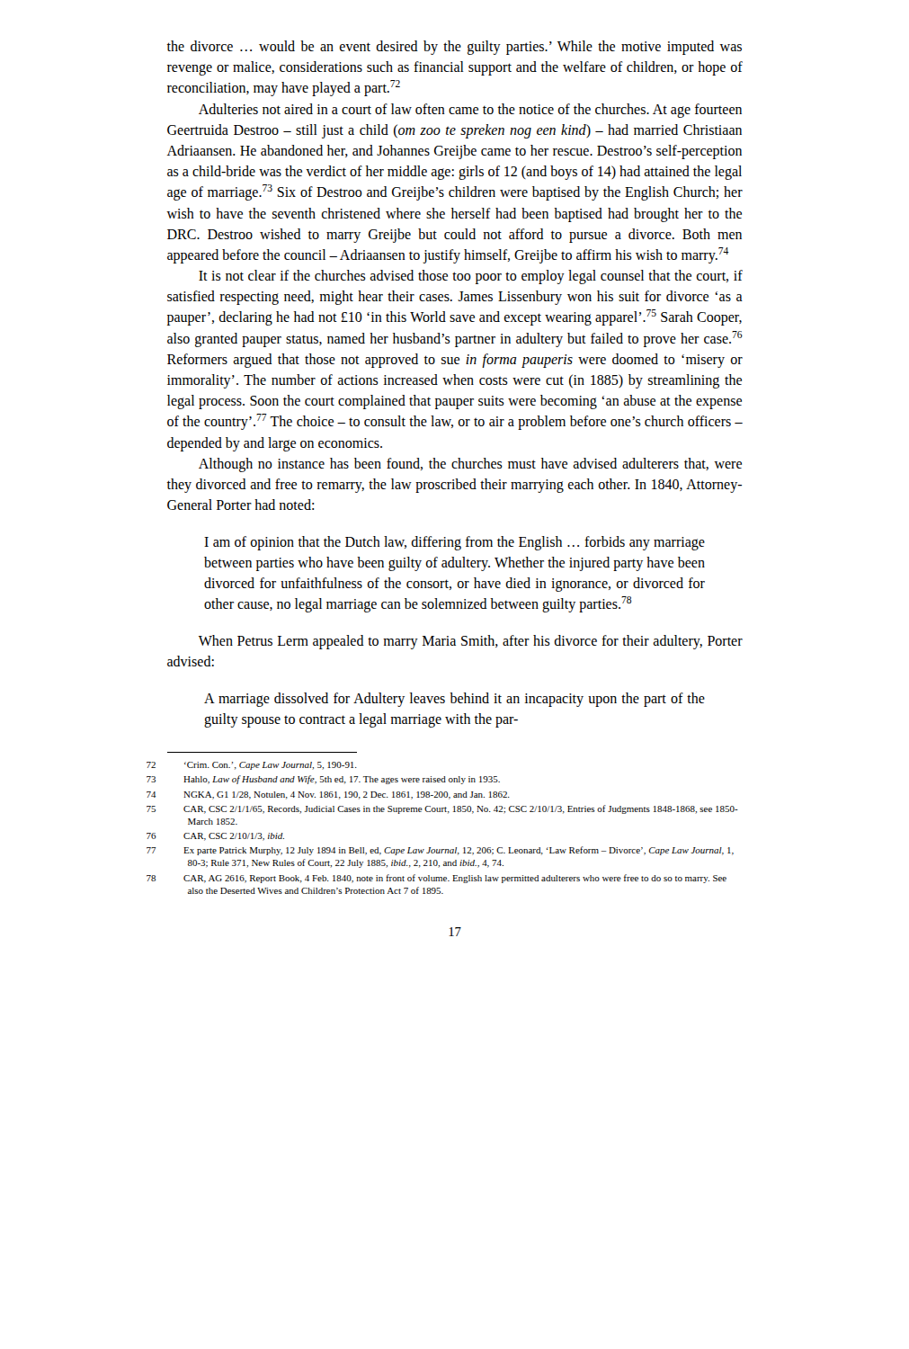the divorce … would be an event desired by the guilty parties.’ While the motive imputed was revenge or malice, considerations such as financial support and the welfare of children, or hope of reconciliation, may have played a part.72
Adulteries not aired in a court of law often came to the notice of the churches. At age fourteen Geertruida Destroo – still just a child (om zoo te spreken nog een kind) – had married Christiaan Adriaansen. He abandoned her, and Johannes Greijbe came to her rescue. Destroo’s self-perception as a child-bride was the verdict of her middle age: girls of 12 (and boys of 14) had attained the legal age of marriage.73 Six of Destroo and Greijbe’s children were baptised by the English Church; her wish to have the seventh christened where she herself had been baptised had brought her to the DRC. Destroo wished to marry Greijbe but could not afford to pursue a divorce. Both men appeared before the council – Adriaansen to justify himself, Greijbe to affirm his wish to marry.74
It is not clear if the churches advised those too poor to employ legal counsel that the court, if satisfied respecting need, might hear their cases. James Lissenbury won his suit for divorce ‘as a pauper’, declaring he had not £10 ‘in this World save and except wearing apparel’.75 Sarah Cooper, also granted pauper status, named her husband’s partner in adultery but failed to prove her case.76 Reformers argued that those not approved to sue in forma pauperis were doomed to ‘misery or immorality’. The number of actions increased when costs were cut (in 1885) by streamlining the legal process. Soon the court complained that pauper suits were becoming ‘an abuse at the expense of the country’.77 The choice – to consult the law, or to air a problem before one’s church officers – depended by and large on economics.
Although no instance has been found, the churches must have advised adulterers that, were they divorced and free to remarry, the law proscribed their marrying each other. In 1840, Attorney-General Porter had noted:
I am of opinion that the Dutch law, differing from the English … forbids any marriage between parties who have been guilty of adultery. Whether the injured party have been divorced for unfaithfulness of the consort, or have died in ignorance, or divorced for other cause, no legal marriage can be solemnized between guilty parties.78
When Petrus Lerm appealed to marry Maria Smith, after his divorce for their adultery, Porter advised:
A marriage dissolved for Adultery leaves behind it an incapacity upon the part of the guilty spouse to contract a legal marriage with the par-
72‘Crim. Con.’, Cape Law Journal, 5, 190-91.
73 Hahlo, Law of Husband and Wife, 5th ed, 17. The ages were raised only in 1935.
74 NGKA, G1 1/28, Notulen, 4 Nov. 1861, 190, 2 Dec. 1861, 198-200, and Jan. 1862.
75 CAR, CSC 2/1/1/65, Records, Judicial Cases in the Supreme Court, 1850, No. 42; CSC 2/10/1/3, Entries of Judgments 1848-1868, see 1850-March 1852.
76 CAR, CSC 2/10/1/3, ibid.
77 Ex parte Patrick Murphy, 12 July 1894 in Bell, ed, Cape Law Journal, 12, 206; C. Leonard, ‘Law Reform – Divorce’, Cape Law Journal, 1, 80-3; Rule 371, New Rules of Court, 22 July 1885, ibid., 2, 210, and ibid., 4, 74.
78 CAR, AG 2616, Report Book, 4 Feb. 1840, note in front of volume. English law permitted adulterers who were free to do so to marry. See also the Deserted Wives and Children’s Protection Act 7 of 1895.
17